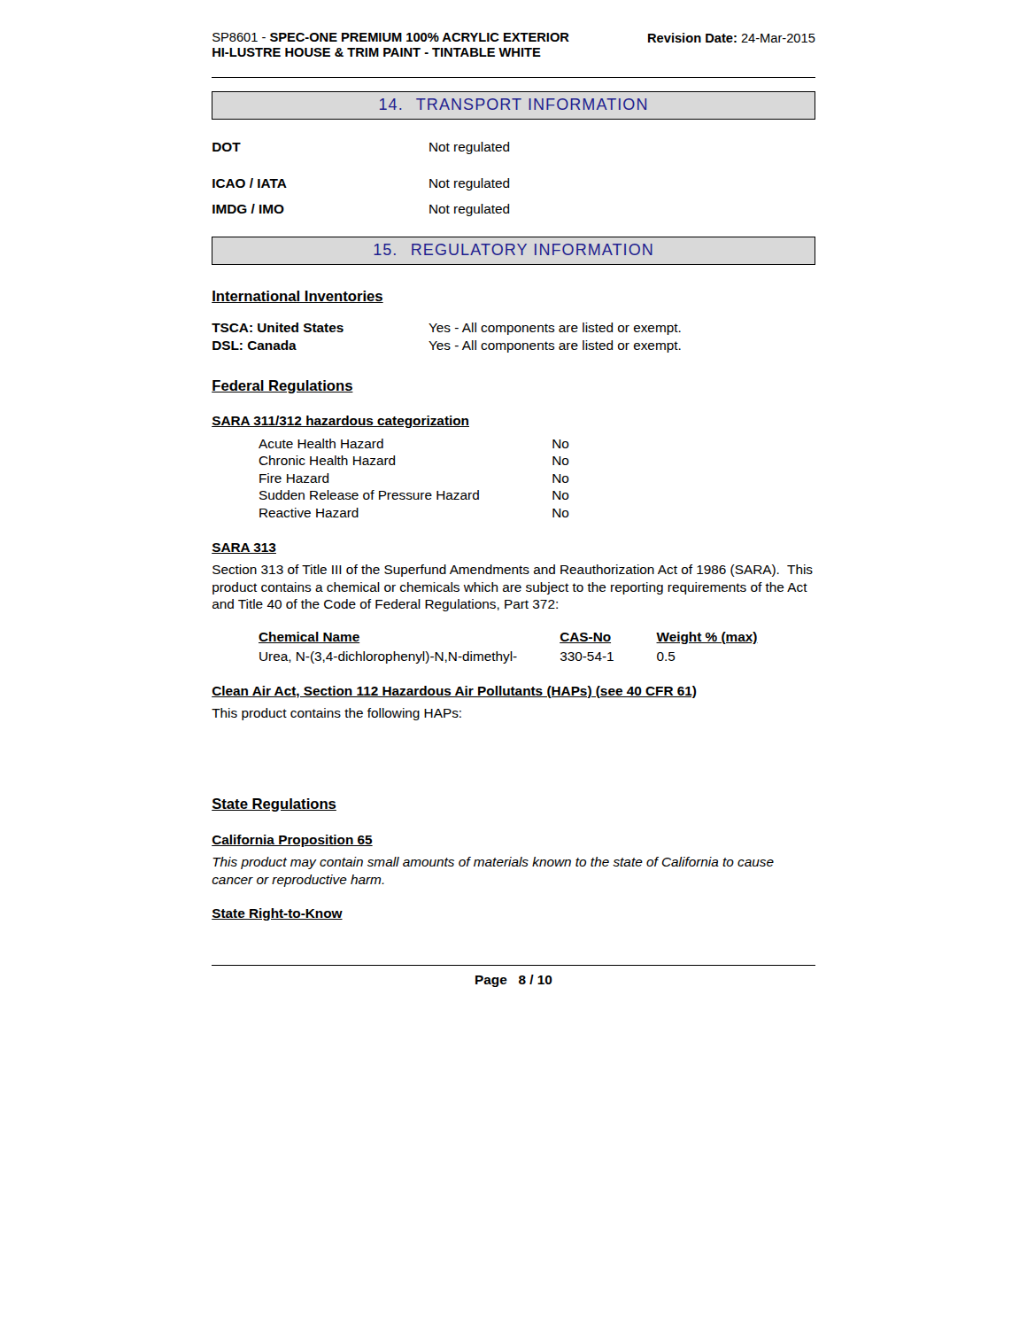SP8601 - SPEC-ONE PREMIUM 100% ACRYLIC EXTERIOR HI-LUSTRE HOUSE & TRIM PAINT - TINTABLE WHITE
Revision Date: 24-Mar-2015
14. TRANSPORT INFORMATION
DOT
Not regulated
ICAO / IATA
Not regulated
IMDG / IMO
Not regulated
15. REGULATORY INFORMATION
International Inventories
TSCA: United States
Yes - All components are listed or exempt.
DSL: Canada
Yes - All components are listed or exempt.
Federal Regulations
SARA 311/312 hazardous categorization
Acute Health Hazard
No
Chronic Health Hazard
No
Fire Hazard
No
Sudden Release of Pressure Hazard
No
Reactive Hazard
No
SARA 313
Section 313 of Title III of the Superfund Amendments and Reauthorization Act of 1986 (SARA). This product contains a chemical or chemicals which are subject to the reporting requirements of the Act and Title 40 of the Code of Federal Regulations, Part 372:
| Chemical Name | CAS-No | Weight % (max) |
| --- | --- | --- |
| Urea, N-(3,4-dichlorophenyl)-N,N-dimethyl- | 330-54-1 | 0.5 |
Clean Air Act, Section 112 Hazardous Air Pollutants (HAPs) (see 40 CFR 61)
This product contains the following HAPs:
State Regulations
California Proposition 65
This product may contain small amounts of materials known to the state of California to cause cancer or reproductive harm.
State Right-to-Know
Page 8 / 10